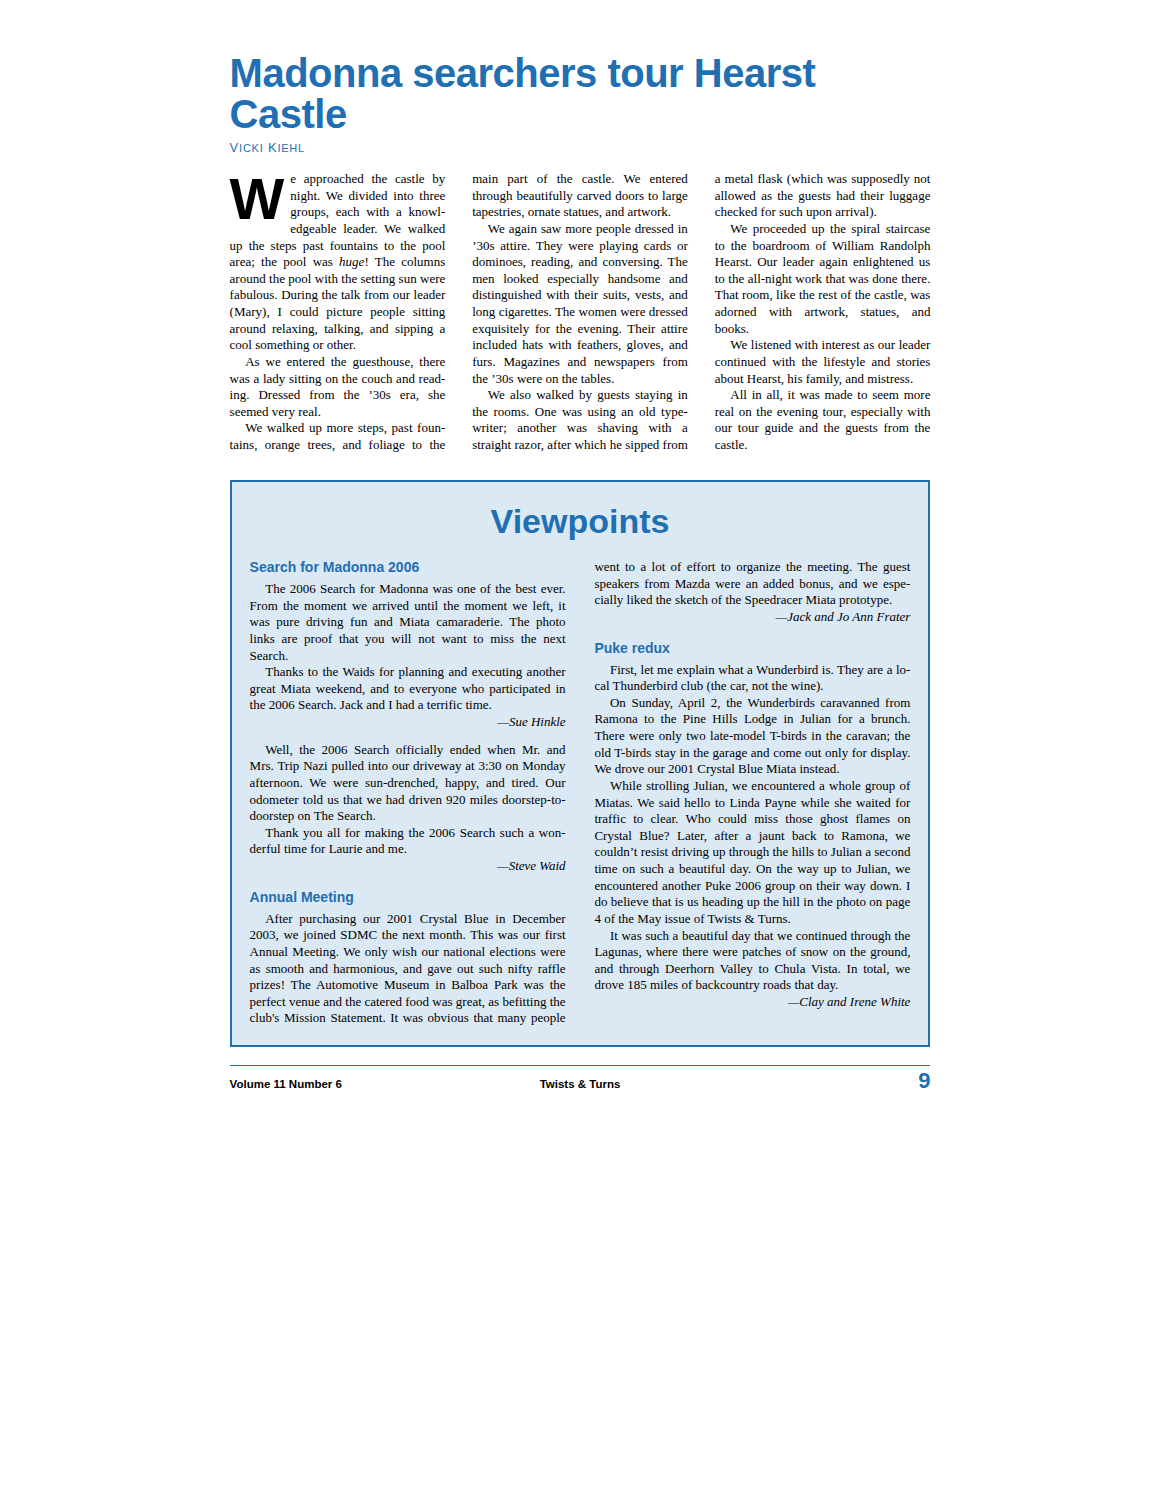Madonna searchers tour Hearst Castle
VICKI KIEHL
We approached the castle by night. We divided into three groups, each with a knowledgeable leader. We walked up the steps past fountains to the pool area; the pool was huge! The columns around the pool with the setting sun were fabulous. During the talk from our leader (Mary), I could picture people sitting around relaxing, talking, and sipping a cool something or other.
As we entered the guesthouse, there was a lady sitting on the couch and reading. Dressed from the ’30s era, she seemed very real.
We walked up more steps, past fountains, orange trees, and foliage to the main part of the castle. We entered through beautifully carved doors to large tapestries, ornate statues, and artwork.
We again saw more people dressed in ’30s attire. They were playing cards or dominoes, reading, and conversing. The men looked especially handsome and distinguished with their suits, vests, and long cigarettes. The women were dressed exquisitely for the evening. Their attire included hats with feathers, gloves, and furs. Magazines and newspapers from the ’30s were on the tables.
We also walked by guests staying in the rooms. One was using an old typewriter; another was shaving with a straight razor, after which he sipped from a metal flask (which was supposedly not allowed as the guests had their luggage checked for such upon arrival).
We proceeded up the spiral staircase to the boardroom of William Randolph Hearst. Our leader again enlightened us to the all-night work that was done there. That room, like the rest of the castle, was adorned with artwork, statues, and books.
We listened with interest as our leader continued with the lifestyle and stories about Hearst, his family, and mistress.
All in all, it was made to seem more real on the evening tour, especially with our tour guide and the guests from the castle.
Viewpoints
Search for Madonna 2006
The 2006 Search for Madonna was one of the best ever. From the moment we arrived until the moment we left, it was pure driving fun and Miata camaraderie. The photo links are proof that you will not want to miss the next Search.
Thanks to the Waids for planning and executing another great Miata weekend, and to everyone who participated in the 2006 Search. Jack and I had a terrific time.
—Sue Hinkle
Well, the 2006 Search officially ended when Mr. and Mrs. Trip Nazi pulled into our driveway at 3:30 on Monday afternoon. We were sun-drenched, happy, and tired. Our odometer told us that we had driven 920 miles doorstep-to-doorstep on The Search.
Thank you all for making the 2006 Search such a wonderful time for Laurie and me.
—Steve Waid
Annual Meeting
After purchasing our 2001 Crystal Blue in December 2003, we joined SDMC the next month. This was our first Annual Meeting. We only wish our national elections were as smooth and harmonious, and gave out such nifty raffle prizes! The Automotive Museum in Balboa Park was the perfect venue and the catered food was great, as befitting the club's Mission Statement. It was obvious that many people went to a lot of effort to organize the meeting. The guest speakers from Mazda were an added bonus, and we especially liked the sketch of the Speedracer Miata prototype.
—Jack and Jo Ann Frater
Puke redux
First, let me explain what a Wunderbird is. They are a local Thunderbird club (the car, not the wine).
On Sunday, April 2, the Wunderbirds caravanned from Ramona to the Pine Hills Lodge in Julian for a brunch. There were only two late-model T-birds in the caravan; the old T-birds stay in the garage and come out only for display. We drove our 2001 Crystal Blue Miata instead.
While strolling Julian, we encountered a whole group of Miatas. We said hello to Linda Payne while she waited for traffic to clear. Who could miss those ghost flames on Crystal Blue? Later, after a jaunt back to Ramona, we couldn’t resist driving up through the hills to Julian a second time on such a beautiful day. On the way up to Julian, we encountered another Puke 2006 group on their way down. I do believe that is us heading up the hill in the photo on page 4 of the May issue of Twists & Turns.
It was such a beautiful day that we continued through the Lagunas, where there were patches of snow on the ground, and through Deerhorn Valley to Chula Vista. In total, we drove 185 miles of backcountry roads that day.
—Clay and Irene White
Volume 11 Number 6
Twists & Turns
9